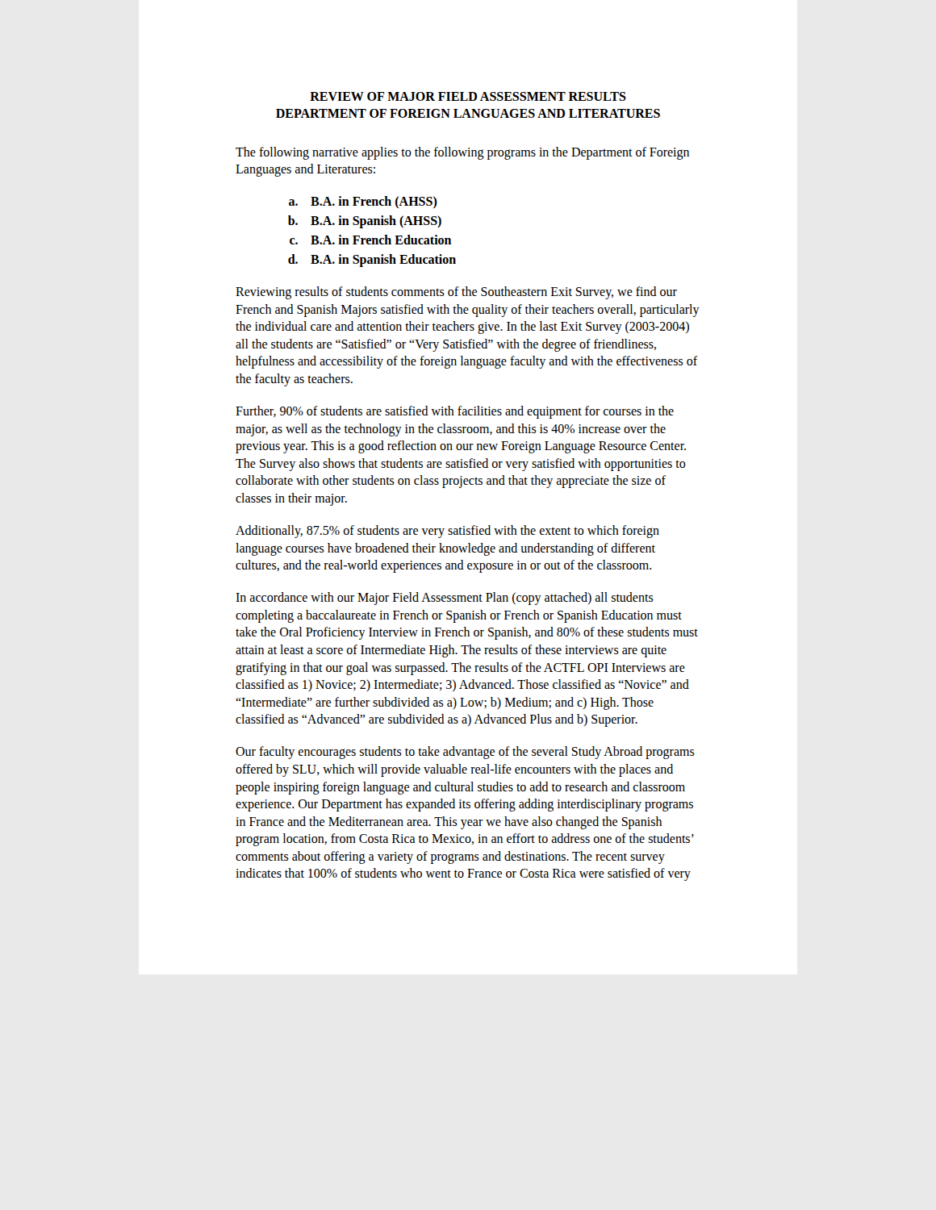REVIEW OF MAJOR FIELD ASSESSMENT RESULTS DEPARTMENT OF FOREIGN LANGUAGES AND LITERATURES
The following narrative applies to the following programs in the Department of Foreign Languages and Literatures:
B.A. in French (AHSS)
B.A. in Spanish (AHSS)
B.A. in French Education
B.A. in Spanish Education
Reviewing results of students comments of the Southeastern Exit Survey, we find our French and Spanish Majors satisfied with the quality of their teachers overall, particularly the individual care and attention their teachers give. In the last Exit Survey (2003-2004) all the students are “Satisfied” or “Very Satisfied” with the degree of friendliness, helpfulness and accessibility of the foreign language faculty and with the effectiveness of the faculty as teachers.
Further, 90% of students are satisfied with facilities and equipment for courses in the major, as well as the technology in the classroom, and this is 40% increase over the previous year. This is a good reflection on our new Foreign Language Resource Center. The Survey also shows that students are satisfied or very satisfied with opportunities to collaborate with other students on class projects and that they appreciate the size of classes in their major.
Additionally, 87.5% of students are very satisfied with the extent to which foreign language courses have broadened their knowledge and understanding of different cultures, and the real-world experiences and exposure in or out of the classroom.
In accordance with our Major Field Assessment Plan (copy attached) all students completing a baccalaureate in French or Spanish or French or Spanish Education must take the Oral Proficiency Interview in French or Spanish, and 80% of these students must attain at least a score of Intermediate High. The results of these interviews are quite gratifying in that our goal was surpassed. The results of the ACTFL OPI Interviews are classified as 1) Novice; 2) Intermediate; 3) Advanced. Those classified as “Novice” and “Intermediate” are further subdivided as a) Low; b) Medium; and c) High. Those classified as “Advanced” are subdivided as a) Advanced Plus and b) Superior.
Our faculty encourages students to take advantage of the several Study Abroad programs offered by SLU, which will provide valuable real-life encounters with the places and people inspiring foreign language and cultural studies to add to research and classroom experience. Our Department has expanded its offering adding interdisciplinary programs in France and the Mediterranean area. This year we have also changed the Spanish program location, from Costa Rica to Mexico, in an effort to address one of the students’ comments about offering a variety of programs and destinations. The recent survey indicates that 100% of students who went to France or Costa Rica were satisfied of very